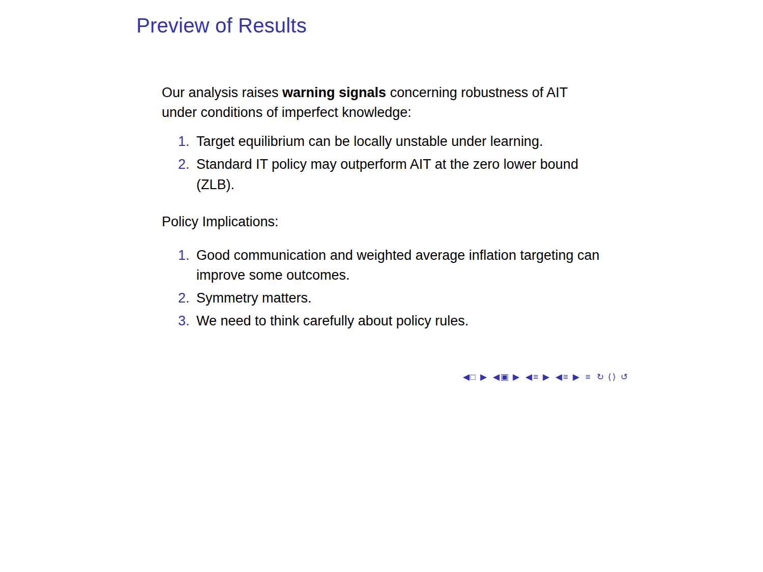Preview of Results
Our analysis raises warning signals concerning robustness of AIT under conditions of imperfect knowledge:
Target equilibrium can be locally unstable under learning.
Standard IT policy may outperform AIT at the zero lower bound (ZLB).
Policy Implications:
Good communication and weighted average inflation targeting can improve some outcomes.
Symmetry matters.
We need to think carefully about policy rules.
◀□ ▶ ◀▣ ▶ ◀≡ ▶ ◀≡ ▶ ≡ ↻ ⟨⟩ ↺